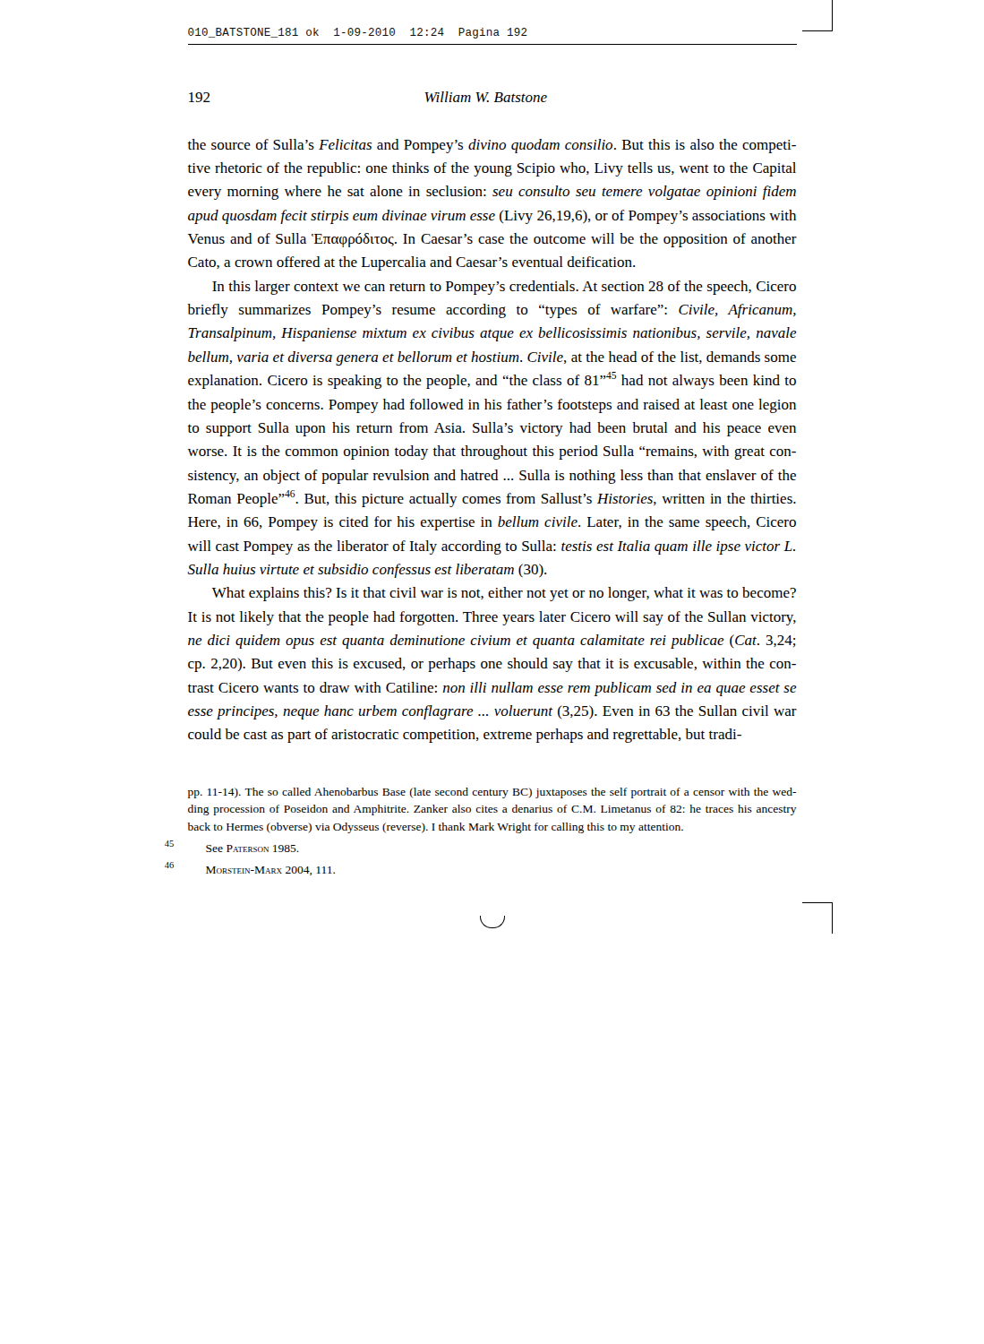010_BATSTONE_181 ok 1-09-2010 12:24 Pagina 192
192 William W. Batstone
the source of Sulla’s Felicitas and Pompey’s divino quodam consilio. But this is also the competitive rhetoric of the republic: one thinks of the young Scipio who, Livy tells us, went to the Capital every morning where he sat alone in seclusion: seu consulto seu temere volgatae opinioni fidem apud quosdam fecit stirpis eum divinae virum esse (Livy 26,19,6), or of Pompey’s associations with Venus and of Sulla Ἑπαφρóδιτος. In Caesar’s case the outcome will be the opposition of another Cato, a crown offered at the Lupercalia and Caesar’s eventual deification.
In this larger context we can return to Pompey’s credentials. At section 28 of the speech, Cicero briefly summarizes Pompey’s resume according to “types of warfare”: Civile, Africanum, Transalpinum, Hispaniense mixtum ex civibus atque ex bellicosissimis nationibus, servile, navale bellum, varia et diversa genera et bellorum et hostium. Civile, at the head of the list, demands some explanation. Cicero is speaking to the people, and “the class of 81”45 had not always been kind to the people’s concerns. Pompey had followed in his father’s footsteps and raised at least one legion to support Sulla upon his return from Asia. Sulla’s victory had been brutal and his peace even worse. It is the common opinion today that throughout this period Sulla “remains, with great consistency, an object of popular revulsion and hatred ... Sulla is nothing less than that enslaver of the Roman People”46. But, this picture actually comes from Sallust’s Histories, written in the thirties. Here, in 66, Pompey is cited for his expertise in bellum civile. Later, in the same speech, Cicero will cast Pompey as the liberator of Italy according to Sulla: testis est Italia quam ille ipse victor L. Sulla huius virtute et subsidio confessus est liberatam (30).
What explains this? Is it that civil war is not, either not yet or no longer, what it was to become? It is not likely that the people had forgotten. Three years later Cicero will say of the Sullan victory, ne dici quidem opus est quanta deminutione civium et quanta calamitate rei publicae (Cat. 3,24; cp. 2,20). But even this is excused, or perhaps one should say that it is excusable, within the contrast Cicero wants to draw with Catiline: non illi nullam esse rem publicam sed in ea quae esset se esse principes, neque hanc urbem conflagrare ... voluerunt (3,25). Even in 63 the Sullan civil war could be cast as part of aristocratic competition, extreme perhaps and regrettable, but tradi-
pp. 11-14). The so called Ahenobarbus Base (late second century BC) juxtaposes the self portrait of a censor with the wedding procession of Poseidon and Amphitrite. Zanker also cites a denarius of C.M. Limetanus of 82: he traces his ancestry back to Hermes (obverse) via Odysseus (reverse). I thank Mark Wright for calling this to my attention.
45 See Paterson 1985.
46 Morstein-Marx 2004, 111.